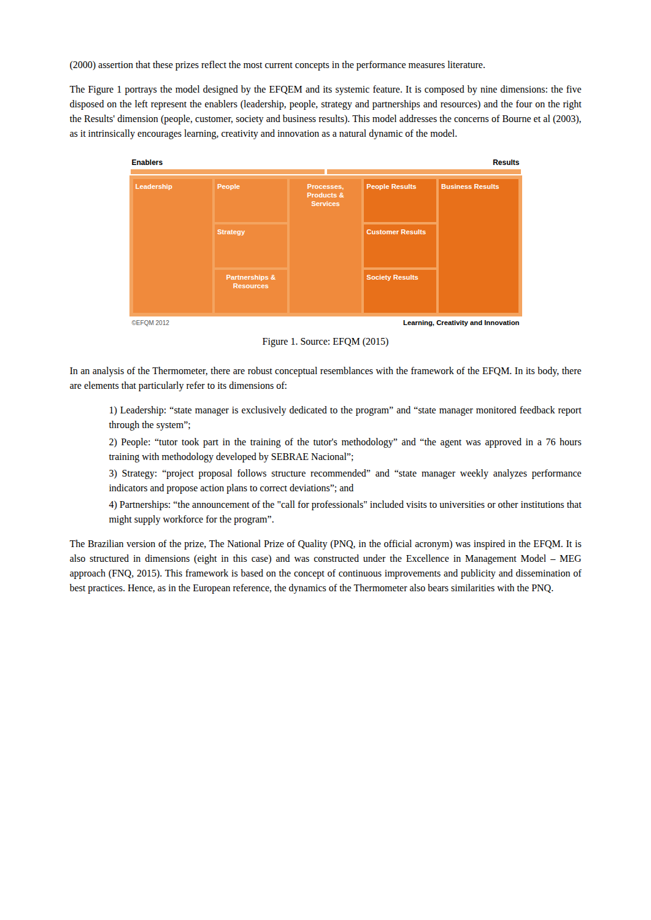(2000) assertion that these prizes reflect the most current concepts in the performance measures literature.
The Figure 1 portrays the model designed by the EFQEM and its systemic feature. It is composed by nine dimensions: the five disposed on the left represent the enablers (leadership, people, strategy and partnerships and resources) and the four on the right the Results' dimension (people, customer, society and business results). This model addresses the concerns of Bourne et al (2003), as it intrinsically encourages learning, creativity and innovation as a natural dynamic of the model.
Enablers Results
Leadership
People
Strategy
Partnerships & Resources
Processes, Products & Services
People Results
Customer Results
Society Results
Business Results
©EFQM 2012 Learning, Creativity and Innovation
Figure 1. Source: EFQM (2015)
In an analysis of the Thermometer, there are robust conceptual resemblances with the framework of the EFQM. In its body, there are elements that particularly refer to its dimensions of:
1) Leadership: “state manager is exclusively dedicated to the program” and “state manager monitored feedback report through the system”;
2) People: “tutor took part in the training of the tutor's methodology” and “the agent was approved in a 76 hours training with methodology developed by SEBRAE Nacional”;
3) Strategy: “project proposal follows structure recommended” and “state manager weekly analyzes performance indicators and propose action plans to correct deviations”; and
4) Partnerships: “the announcement of the "call for professionals" included visits to universities or other institutions that might supply workforce for the program”.
The Brazilian version of the prize, The National Prize of Quality (PNQ, in the official acronym) was inspired in the EFQM. It is also structured in dimensions (eight in this case) and was constructed under the Excellence in Management Model – MEG approach (FNQ, 2015). This framework is based on the concept of continuous improvements and publicity and dissemination of best practices. Hence, as in the European reference, the dynamics of the Thermometer also bears similarities with the PNQ.